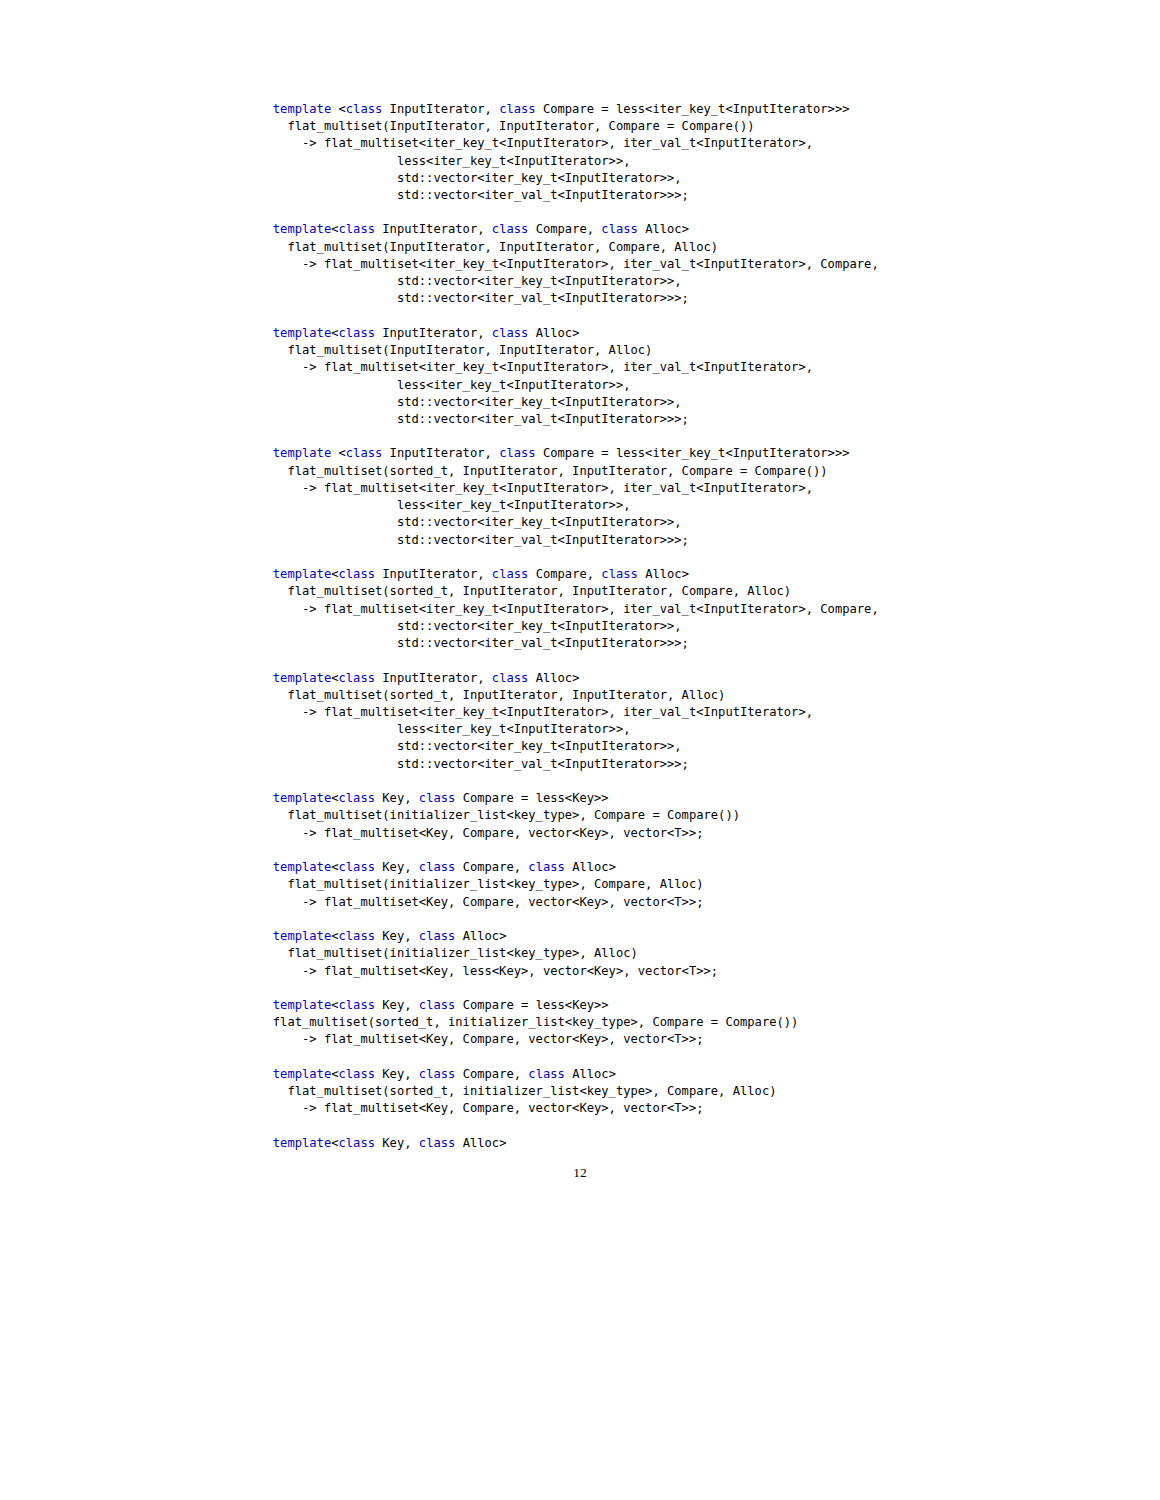template <class InputIterator, class Compare = less<iter_key_t<InputIterator>>>
  flat_multiset(InputIterator, InputIterator, Compare = Compare())
    -> flat_multiset<iter_key_t<InputIterator>, iter_val_t<InputIterator>,
                 less<iter_key_t<InputIterator>>,
                 std::vector<iter_key_t<InputIterator>>,
                 std::vector<iter_val_t<InputIterator>>>;

template<class InputIterator, class Compare, class Alloc>
  flat_multiset(InputIterator, InputIterator, Compare, Alloc)
    -> flat_multiset<iter_key_t<InputIterator>, iter_val_t<InputIterator>, Compare,
                 std::vector<iter_key_t<InputIterator>>,
                 std::vector<iter_val_t<InputIterator>>>;

template<class InputIterator, class Alloc>
  flat_multiset(InputIterator, InputIterator, Alloc)
    -> flat_multiset<iter_key_t<InputIterator>, iter_val_t<InputIterator>,
                 less<iter_key_t<InputIterator>>,
                 std::vector<iter_key_t<InputIterator>>,
                 std::vector<iter_val_t<InputIterator>>>;

template <class InputIterator, class Compare = less<iter_key_t<InputIterator>>>
  flat_multiset(sorted_t, InputIterator, InputIterator, Compare = Compare())
    -> flat_multiset<iter_key_t<InputIterator>, iter_val_t<InputIterator>,
                 less<iter_key_t<InputIterator>>,
                 std::vector<iter_key_t<InputIterator>>,
                 std::vector<iter_val_t<InputIterator>>>;

template<class InputIterator, class Compare, class Alloc>
  flat_multiset(sorted_t, InputIterator, InputIterator, Compare, Alloc)
    -> flat_multiset<iter_key_t<InputIterator>, iter_val_t<InputIterator>, Compare,
                 std::vector<iter_key_t<InputIterator>>,
                 std::vector<iter_val_t<InputIterator>>>;

template<class InputIterator, class Alloc>
  flat_multiset(sorted_t, InputIterator, InputIterator, Alloc)
    -> flat_multiset<iter_key_t<InputIterator>, iter_val_t<InputIterator>,
                 less<iter_key_t<InputIterator>>,
                 std::vector<iter_key_t<InputIterator>>,
                 std::vector<iter_val_t<InputIterator>>>;

template<class Key, class Compare = less<Key>>
  flat_multiset(initializer_list<key_type>, Compare = Compare())
    -> flat_multiset<Key, Compare, vector<Key>, vector<T>>;

template<class Key, class Compare, class Alloc>
  flat_multiset(initializer_list<key_type>, Compare, Alloc)
    -> flat_multiset<Key, Compare, vector<Key>, vector<T>>;

template<class Key, class Alloc>
  flat_multiset(initializer_list<key_type>, Alloc)
    -> flat_multiset<Key, less<Key>, vector<Key>, vector<T>>;

template<class Key, class Compare = less<Key>>
flat_multiset(sorted_t, initializer_list<key_type>, Compare = Compare())
    -> flat_multiset<Key, Compare, vector<Key>, vector<T>>;

template<class Key, class Compare, class Alloc>
  flat_multiset(sorted_t, initializer_list<key_type>, Compare, Alloc)
    -> flat_multiset<Key, Compare, vector<Key>, vector<T>>;

template<class Key, class Alloc>
12